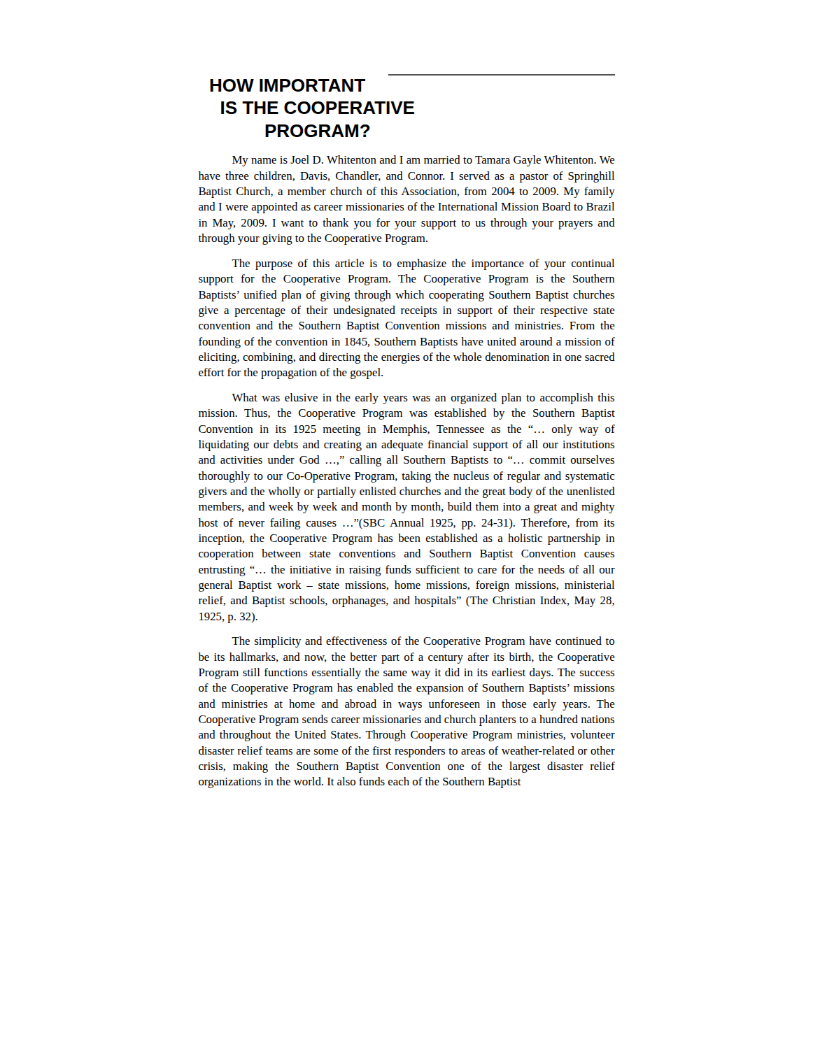HOW IMPORTANT IS THE COOPERATIVE PROGRAM?
My name is Joel D. Whitenton and I am married to Tamara Gayle Whitenton. We have three children, Davis, Chandler, and Connor. I served as a pastor of Springhill Baptist Church, a member church of this Association, from 2004 to 2009. My family and I were appointed as career missionaries of the International Mission Board to Brazil in May, 2009. I want to thank you for your support to us through your prayers and through your giving to the Cooperative Program.
The purpose of this article is to emphasize the importance of your continual support for the Cooperative Program. The Cooperative Program is the Southern Baptists’ unified plan of giving through which cooperating Southern Baptist churches give a percentage of their undesignated receipts in support of their respective state convention and the Southern Baptist Convention missions and ministries. From the founding of the convention in 1845, Southern Baptists have united around a mission of eliciting, combining, and directing the energies of the whole denomination in one sacred effort for the propagation of the gospel.
What was elusive in the early years was an organized plan to accomplish this mission. Thus, the Cooperative Program was established by the Southern Baptist Convention in its 1925 meeting in Memphis, Tennessee as the “… only way of liquidating our debts and creating an adequate financial support of all our institutions and activities under God …,” calling all Southern Baptists to “… commit ourselves thoroughly to our Co-Operative Program, taking the nucleus of regular and systematic givers and the wholly or partially enlisted churches and the great body of the unenlisted members, and week by week and month by month, build them into a great and mighty host of never failing causes …”(SBC Annual 1925, pp. 24-31). Therefore, from its inception, the Cooperative Program has been established as a holistic partnership in cooperation between state conventions and Southern Baptist Convention causes entrusting “… the initiative in raising funds sufficient to care for the needs of all our general Baptist work – state missions, home missions, foreign missions, ministerial relief, and Baptist schools, orphanages, and hospitals” (The Christian Index, May 28, 1925, p. 32).
The simplicity and effectiveness of the Cooperative Program have continued to be its hallmarks, and now, the better part of a century after its birth, the Cooperative Program still functions essentially the same way it did in its earliest days. The success of the Cooperative Program has enabled the expansion of Southern Baptists’ missions and ministries at home and abroad in ways unforeseen in those early years. The Cooperative Program sends career missionaries and church planters to a hundred nations and throughout the United States. Through Cooperative Program ministries, volunteer disaster relief teams are some of the first responders to areas of weather-related or other crisis, making the Southern Baptist Convention one of the largest disaster relief organizations in the world. It also funds each of the Southern Baptist